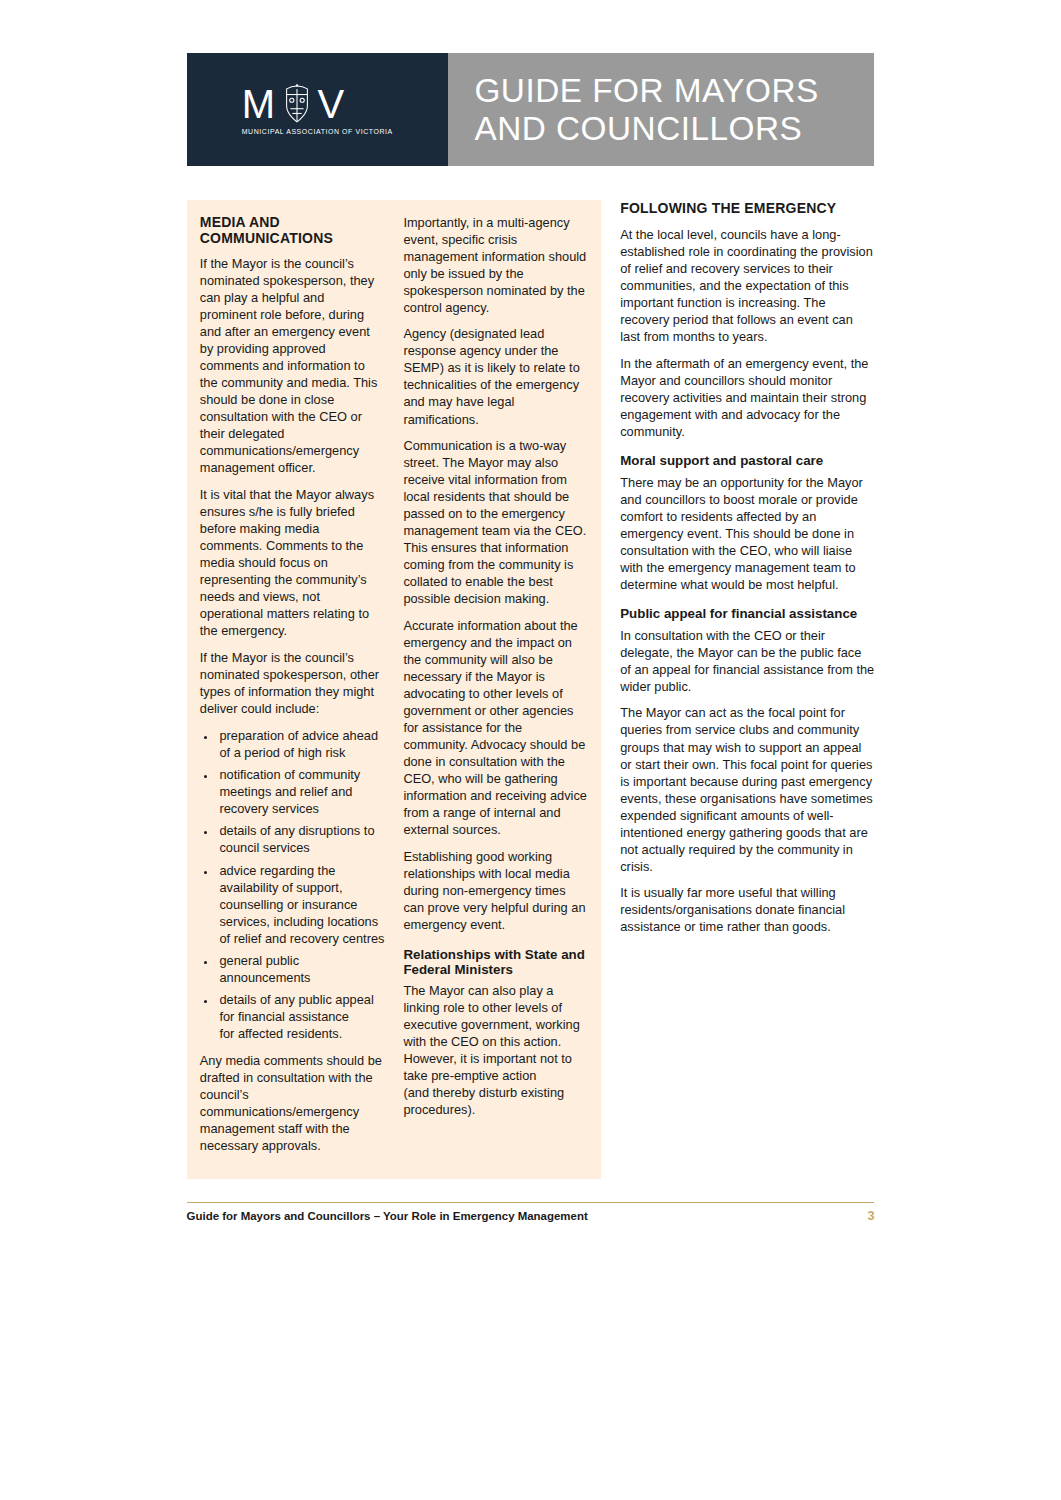M V
MUNICIPAL ASSOCIATION OF VICTORIA
GUIDE FOR MAYORS
AND COUNCILLORS
MEDIA AND COMMUNICATIONS
If the Mayor is the council’s nominated spokesperson, they can play a helpful and prominent role before, during and after an emergency event by providing approved comments and information to the community and media. This should be done in close consultation with the CEO or their delegated communications/emergency management officer.
It is vital that the Mayor always ensures s/he is fully briefed before making media comments. Comments to the media should focus on representing the community’s needs and views, not operational matters relating to the emergency.
If the Mayor is the council’s nominated spokesperson, other types of information they might deliver could include:
preparation of advice ahead of a period of high risk
notification of community meetings and relief and recovery services
details of any disruptions to council services
advice regarding the availability of support, counselling or insurance services, including locations of relief and recovery centres
general public announcements
details of any public appeal for financial assistance for affected residents.
Any media comments should be drafted in consultation with the council’s communications/emergency management staff with the necessary approvals.
Importantly, in a multi-agency event, specific crisis management information should only be issued by the spokesperson nominated by the control agency.
Agency (designated lead response agency under the SEMP) as it is likely to relate to technicalities of the emergency and may have legal ramifications.
Communication is a two-way street. The Mayor may also receive vital information from local residents that should be passed on to the emergency management team via the CEO. This ensures that information coming from the community is collated to enable the best possible decision making.
Accurate information about the emergency and the impact on the community will also be necessary if the Mayor is advocating to other levels of government or other agencies for assistance for the community. Advocacy should be done in consultation with the CEO, who will be gathering information and receiving advice from a range of internal and external sources.
Establishing good working relationships with local media during non-emergency times can prove very helpful during an emergency event.
Relationships with State and Federal Ministers
The Mayor can also play a linking role to other levels of executive government, working with the CEO on this action. However, it is important not to take pre-emptive action (and thereby disturb existing procedures).
FOLLOWING THE EMERGENCY
At the local level, councils have a long-established role in coordinating the provision of relief and recovery services to their communities, and the expectation of this important function is increasing. The recovery period that follows an event can last from months to years.
In the aftermath of an emergency event, the Mayor and councillors should monitor recovery activities and maintain their strong engagement with and advocacy for the community.
Moral support and pastoral care
There may be an opportunity for the Mayor and councillors to boost morale or provide comfort to residents affected by an emergency event. This should be done in consultation with the CEO, who will liaise with the emergency management team to determine what would be most helpful.
Public appeal for financial assistance
In consultation with the CEO or their delegate, the Mayor can be the public face of an appeal for financial assistance from the wider public.
The Mayor can act as the focal point for queries from service clubs and community groups that may wish to support an appeal or start their own. This focal point for queries is important because during past emergency events, these organisations have sometimes expended significant amounts of well-intentioned energy gathering goods that are not actually required by the community in crisis.
It is usually far more useful that willing residents/organisations donate financial assistance or time rather than goods.
Guide for Mayors and Councillors – Your Role in Emergency Management
3